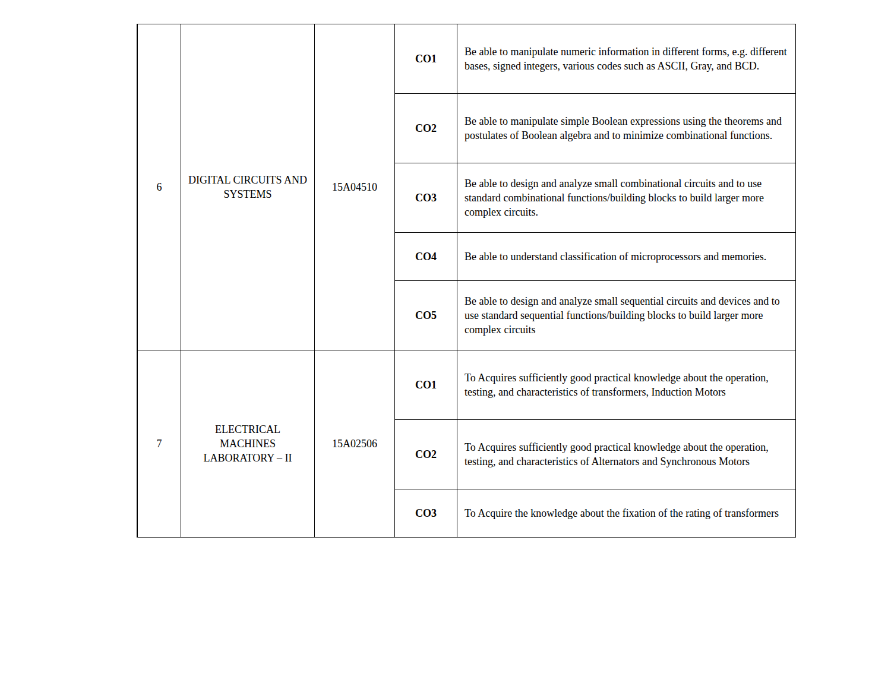| 6 | DIGITAL CIRCUITS AND SYSTEMS | 15A04510 | CO1 | Be able to manipulate numeric information in different forms, e.g. different bases, signed integers, various codes such as ASCII, Gray, and BCD. |
| CO2 | Be able to manipulate simple Boolean expressions using the theorems and postulates of Boolean algebra and to minimize combinational functions. |
| CO3 | Be able to design and analyze small combinational circuits and to use standard combinational functions/building blocks to build larger more complex circuits. |
| CO4 | Be able to understand classification of microprocessors and memories. |
| CO5 | Be able to design and analyze small sequential circuits and devices and to use standard sequential functions/building blocks to build larger more complex circuits |
| 7 | ELECTRICAL MACHINES LABORATORY – II | 15A02506 | CO1 | To Acquires sufficiently good practical knowledge about the operation, testing, and characteristics of transformers, Induction Motors |
| CO2 | To Acquires sufficiently good practical knowledge about the operation, testing, and characteristics of Alternators and Synchronous Motors |
| CO3 | To Acquire the knowledge about the fixation of the rating of transformers |